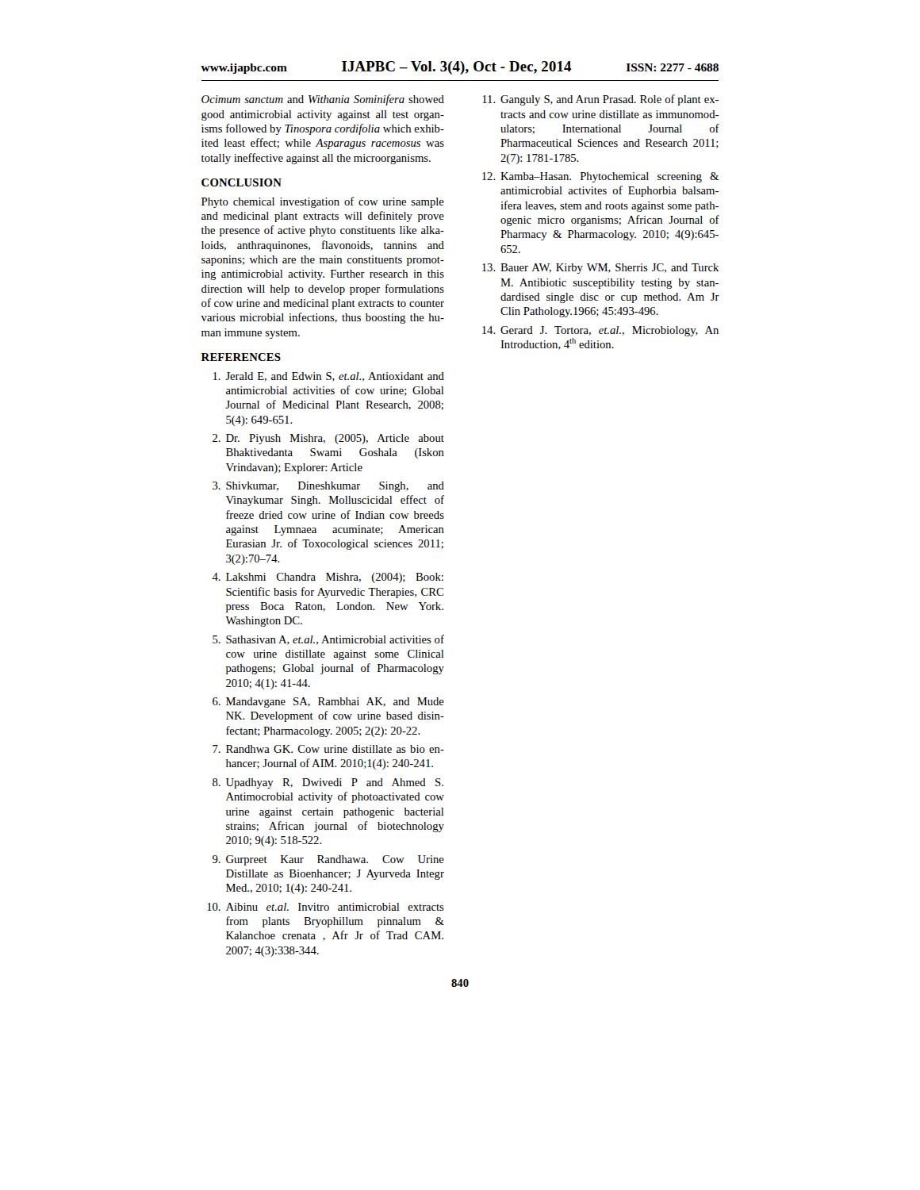www.ijapbc.com IJAPBC – Vol. 3(4), Oct - Dec, 2014 ISSN: 2277 - 4688
Ocimum sanctum and Withania Sominifera showed good antimicrobial activity against all test organisms followed by Tinospora cordifolia which exhibited least effect; while Asparagus racemosus was totally ineffective against all the microorganisms.
Conclusion
Phyto chemical investigation of cow urine sample and medicinal plant extracts will definitely prove the presence of active phyto constituents like alkaloids, anthraquinones, flavonoids, tannins and saponins; which are the main constituents promoting antimicrobial activity. Further research in this direction will help to develop proper formulations of cow urine and medicinal plant extracts to counter various microbial infections, thus boosting the human immune system.
References
Jerald E, and Edwin S, et.al., Antioxidant and antimicrobial activities of cow urine; Global Journal of Medicinal Plant Research, 2008; 5(4): 649-651.
Dr. Piyush Mishra, (2005), Article about Bhaktivedanta Swami Goshala (Iskon Vrindavan); Explorer: Article
Shivkumar, Dineshkumar Singh, and Vinaykumar Singh. Molluscicidal effect of freeze dried cow urine of Indian cow breeds against Lymnaea acuminate; American Eurasian Jr. of Toxocological sciences 2011; 3(2):70–74.
Lakshmi Chandra Mishra, (2004); Book: Scientific basis for Ayurvedic Therapies, CRC press Boca Raton, London. New York. Washington DC.
Sathasivan A, et.al., Antimicrobial activities of cow urine distillate against some Clinical pathogens; Global journal of Pharmacology 2010; 4(1): 41-44.
Mandavgane SA, Rambhai AK, and Mude NK. Development of cow urine based disinfectant; Pharmacology. 2005; 2(2): 20-22.
Randhwa GK. Cow urine distillate as bio enhancer; Journal of AIM. 2010;1(4): 240-241.
Upadhyay R, Dwivedi P and Ahmed S. Antimocrobial activity of photoactivated cow urine against certain pathogenic bacterial strains; African journal of biotechnology 2010; 9(4): 518-522.
Gurpreet Kaur Randhawa. Cow Urine Distillate as Bioenhancer; J Ayurveda Integr Med., 2010; 1(4): 240-241.
Aibinu et.al. Invitro antimicrobial extracts from plants Bryophillum pinnalum & Kalanchoe crenata , Afr Jr of Trad CAM. 2007; 4(3):338-344.
Ganguly S, and Arun Prasad. Role of plant extracts and cow urine distillate as immunomodulators; International Journal of Pharmaceutical Sciences and Research 2011; 2(7): 1781-1785.
Kamba–Hasan. Phytochemical screening & antimicrobial activites of Euphorbia balsamifera leaves, stem and roots against some pathogenic micro organisms; African Journal of Pharmacy & Pharmacology. 2010; 4(9):645-652.
Bauer AW, Kirby WM, Sherris JC, and Turck M. Antibiotic susceptibility testing by standardised single disc or cup method. Am Jr Clin Pathology.1966; 45:493-496.
Gerard J. Tortora, et.al., Microbiology, An Introduction, 4th edition.
840